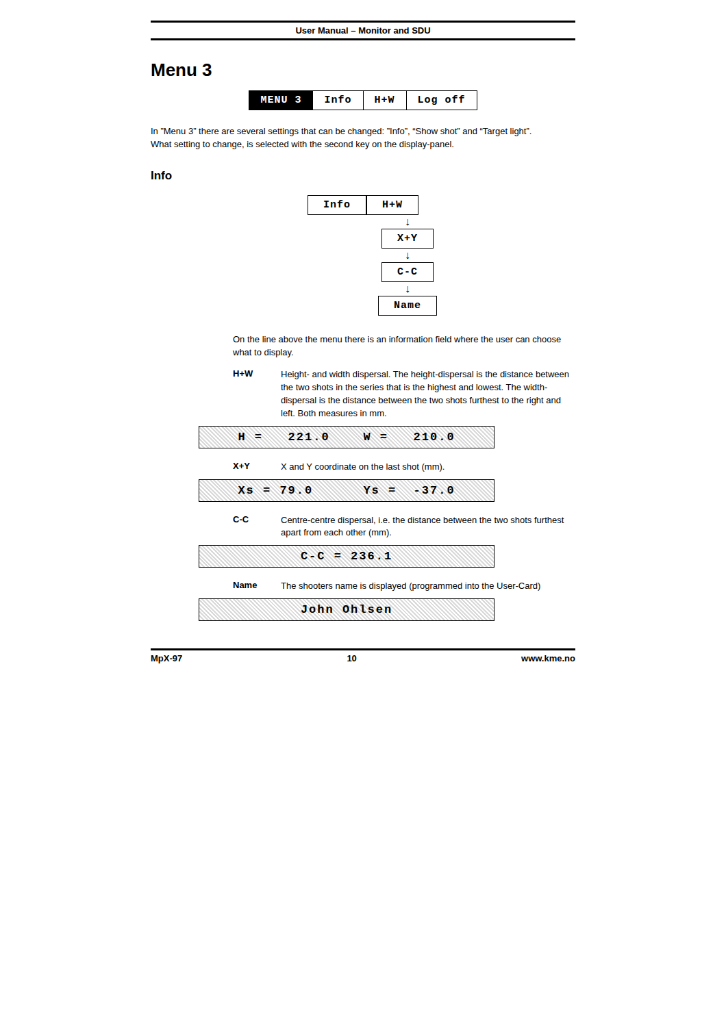User Manual – Monitor and SDU
Menu 3
| MENU 3 | Info | H+W | Log off |
In ”Menu 3” there are several settings that can be changed: ”Info”, “Show shot” and “Target light”.
What setting to change, is selected with the second key on the display-panel.
Info
Info H+W
↓
X+Y
↓
C-C
↓
Name
On the line above the menu there is an information field where the user can choose what to display.
H+W
Height- and width dispersal. The height-dispersal is the distance between the two shots in the series that is the highest and lowest. The width-dispersal is the distance between the two shots furthest to the right and left. Both measures in mm.
H = 221.0 W = 210.0
X+Y
X and Y coordinate on the last shot (mm).
Xs = 79.0 Ys = -37.0
C-C
Centre-centre dispersal, i.e. the distance between the two shots furthest apart from each other (mm).
C-C = 236.1
Name
The shooters name is displayed (programmed into the User-Card)
John Ohlsen
MpX-97
10
www.kme.no